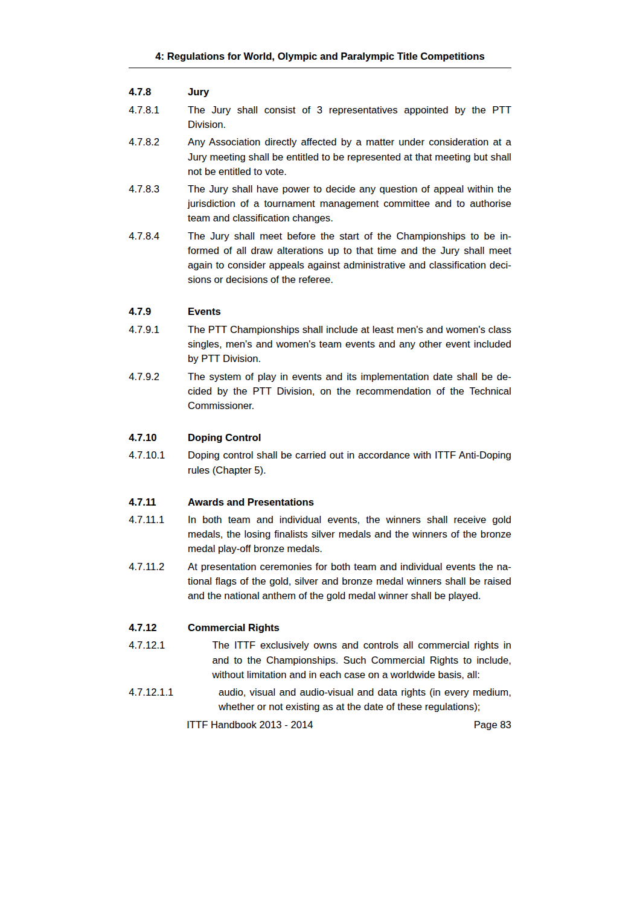4: Regulations for World, Olympic and Paralympic Title Competitions
4.7.8
Jury
4.7.8.1
The Jury shall consist of 3 representatives appointed by the PTT Division.
4.7.8.2
Any Association directly affected by a matter under consideration at a Jury meeting shall be entitled to be represented at that meeting but shall not be entitled to vote.
4.7.8.3
The Jury shall have power to decide any question of appeal within the jurisdiction of a tournament management committee and to authorise team and classification changes.
4.7.8.4
The Jury shall meet before the start of the Championships to be informed of all draw alterations up to that time and the Jury shall meet again to consider appeals against administrative and classification decisions or decisions of the referee.
4.7.9
Events
4.7.9.1
The PTT Championships shall include at least men's and women's class singles, men's and women's team events and any other event included by PTT Division.
4.7.9.2
The system of play in events and its implementation date shall be decided by the PTT Division, on the recommendation of the Technical Commissioner.
4.7.10
Doping Control
4.7.10.1
Doping control shall be carried out in accordance with ITTF Anti-Doping rules (Chapter 5).
4.7.11
Awards and Presentations
4.7.11.1
In both team and individual events, the winners shall receive gold medals, the losing finalists silver medals and the winners of the bronze medal play-off bronze medals.
4.7.11.2
At presentation ceremonies for both team and individual events the national flags of the gold, silver and bronze medal winners shall be raised and the national anthem of the gold medal winner shall be played.
4.7.12
Commercial Rights
4.7.12.1
The ITTF exclusively owns and controls all commercial rights in and to the Championships. Such Commercial Rights to include, without limitation and in each case on a worldwide basis, all:
4.7.12.1.1
audio, visual and audio-visual and data rights (in every medium, whether or not existing as at the date of these regulations);
ITTF Handbook 2013 - 2014
Page 83